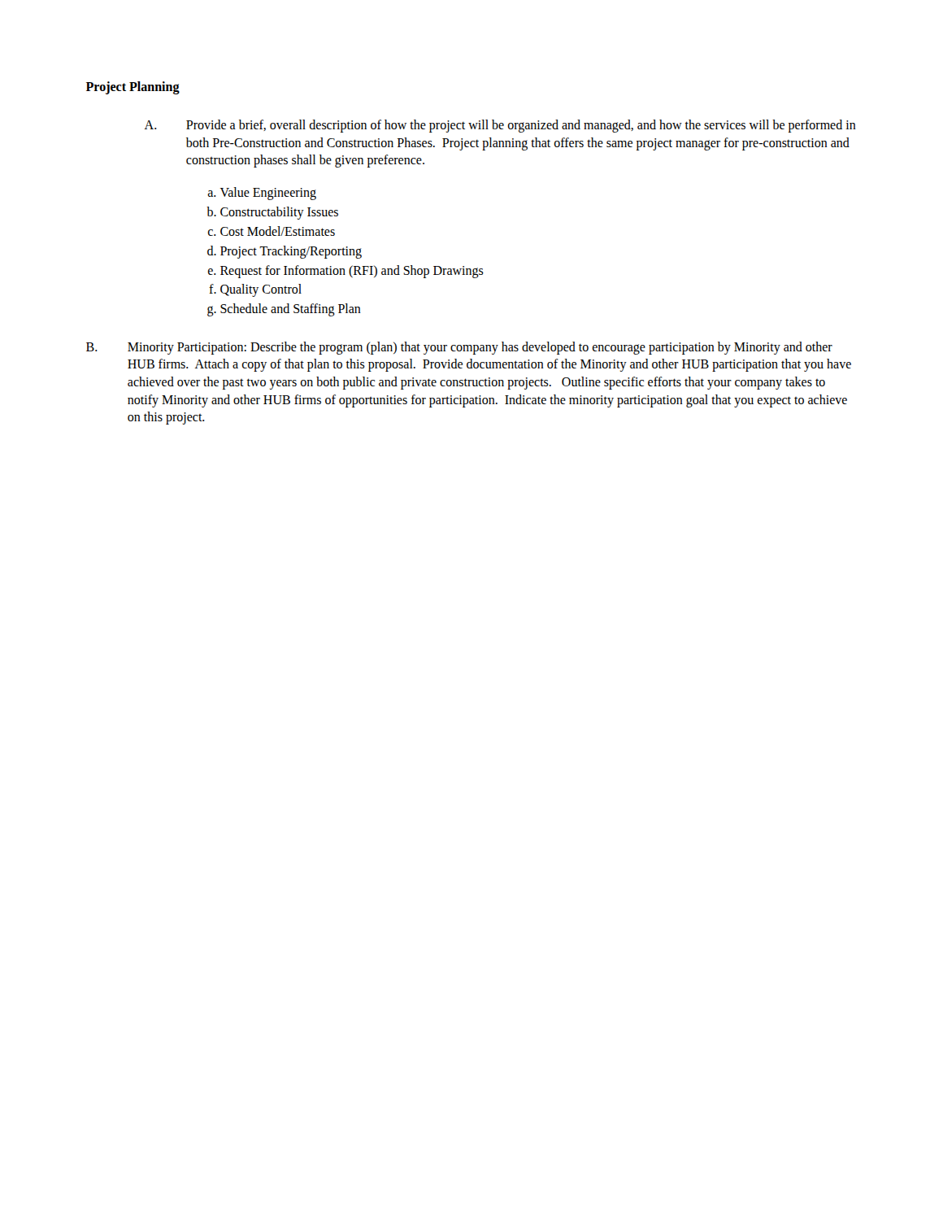Project Planning
A.
Provide a brief, overall description of how the project will be organized and managed, and how the services will be performed in both Pre-Construction and Construction Phases. Project planning that offers the same project manager for pre-construction and construction phases shall be given preference.
Value Engineering
Constructability Issues
Cost Model/Estimates
Project Tracking/Reporting
Request for Information (RFI) and Shop Drawings
Quality Control
Schedule and Staffing Plan
B.
Minority Participation: Describe the program (plan) that your company has developed to encourage participation by Minority and other HUB firms. Attach a copy of that plan to this proposal. Provide documentation of the Minority and other HUB participation that you have achieved over the past two years on both public and private construction projects. Outline specific efforts that your company takes to notify Minority and other HUB firms of opportunities for participation. Indicate the minority participation goal that you expect to achieve on this project.